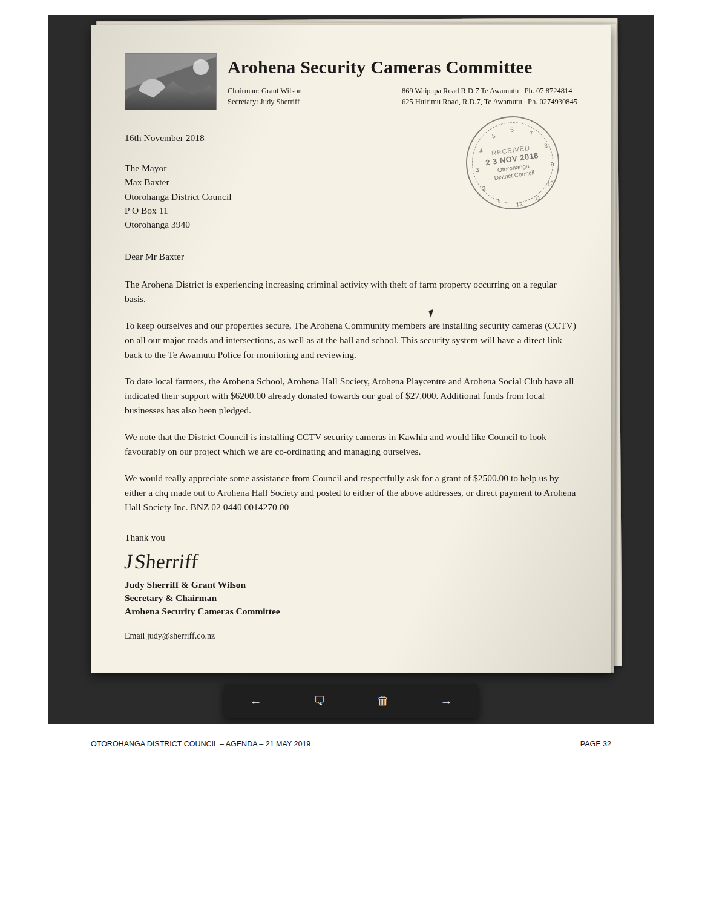Arohena Security Cameras Committee
Chairman: Grant Wilson
Secretary: Judy Sherriff
869 Waipapa Road R D 7 Te Awamutu Ph. 07 8724814
625 Huirimu Road, R.D.7, Te Awamutu Ph. 0274930845
12 1 2 3 4 5 6 7 8 9 10 11
RECEIVED
2 3 NOV 2018
Otorohanga
District Council
16th November 2018
The Mayor
Max Baxter
Otorohanga District Council
P O Box 11
Otorohanga 3940
Dear Mr Baxter
The Arohena District is experiencing increasing criminal activity with theft of farm property occurring on a regular basis.
To keep ourselves and our properties secure, The Arohena Community members are installing security cameras (CCTV) on all our major roads and intersections, as well as at the hall and school. This security system will have a direct link back to the Te Awamutu Police for monitoring and reviewing.
To date local farmers, the Arohena School, Arohena Hall Society, Arohena Playcentre and Arohena Social Club have all indicated their support with $6200.00 already donated towards our goal of $27,000. Additional funds from local businesses has also been pledged.
We note that the District Council is installing CCTV security cameras in Kawhia and would like Council to look favourably on our project which we are co-ordinating and managing ourselves.
We would really appreciate some assistance from Council and respectfully ask for a grant of $2500.00 to help us by either a chq made out to Arohena Hall Society and posted to either of the above addresses, or direct payment to Arohena Hall Society Inc. BNZ 02 0440 0014270 00
Thank you
J Sherriff
Judy Sherriff & Grant Wilson
Secretary & Chairman
Arohena Security Cameras Committee
Email judy@sherriff.co.nz
← 🗨 🗑 →
OTOROHANGA DISTRICT COUNCIL – AGENDA – 21 MAY 2019
PAGE 32